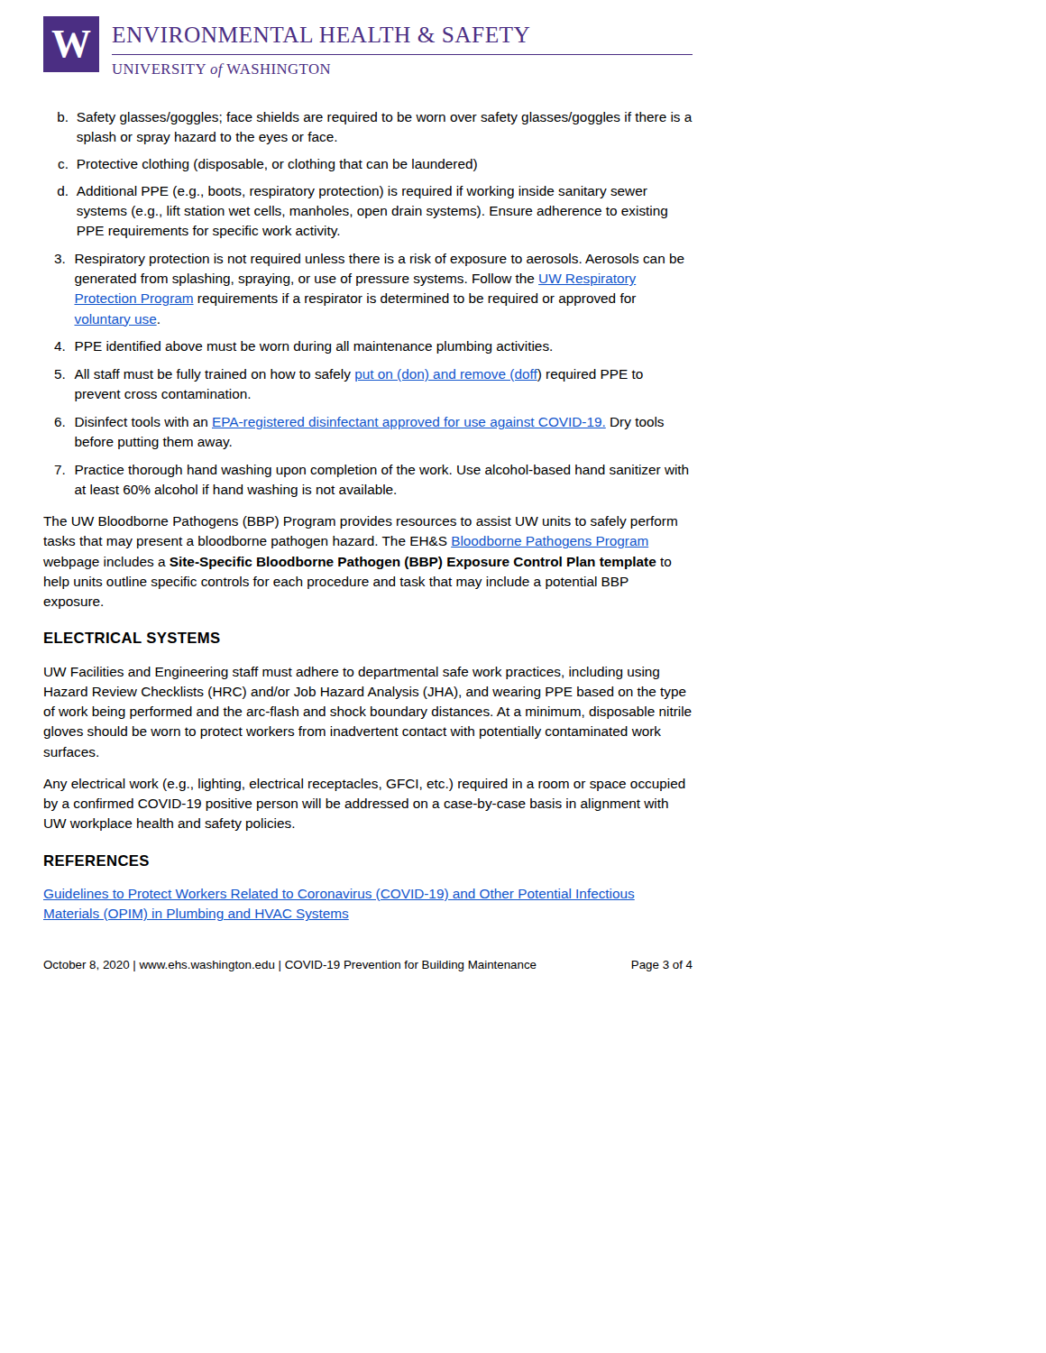W
ENVIRONMENTAL HEALTH & SAFETY
UNIVERSITY of WASHINGTON
Safety glasses/goggles; face shields are required to be worn over safety glasses/goggles if there is a splash or spray hazard to the eyes or face.
Protective clothing (disposable, or clothing that can be laundered)
Additional PPE (e.g., boots, respiratory protection) is required if working inside sanitary sewer systems (e.g., lift station wet cells, manholes, open drain systems). Ensure adherence to existing PPE requirements for specific work activity.
Respiratory protection is not required unless there is a risk of exposure to aerosols. Aerosols can be generated from splashing, spraying, or use of pressure systems. Follow the UW Respiratory Protection Program requirements if a respirator is determined to be required or approved for voluntary use.
PPE identified above must be worn during all maintenance plumbing activities.
All staff must be fully trained on how to safely put on (don) and remove (doff) required PPE to prevent cross contamination.
Disinfect tools with an EPA-registered disinfectant approved for use against COVID-19. Dry tools before putting them away.
Practice thorough hand washing upon completion of the work. Use alcohol-based hand sanitizer with at least 60% alcohol if hand washing is not available.
The UW Bloodborne Pathogens (BBP) Program provides resources to assist UW units to safely perform tasks that may present a bloodborne pathogen hazard. The EH&S Bloodborne Pathogens Program webpage includes a Site-Specific Bloodborne Pathogen (BBP) Exposure Control Plan template to help units outline specific controls for each procedure and task that may include a potential BBP exposure.
Electrical Systems
UW Facilities and Engineering staff must adhere to departmental safe work practices, including using Hazard Review Checklists (HRC) and/or Job Hazard Analysis (JHA), and wearing PPE based on the type of work being performed and the arc-flash and shock boundary distances. At a minimum, disposable nitrile gloves should be worn to protect workers from inadvertent contact with potentially contaminated work surfaces.
Any electrical work (e.g., lighting, electrical receptacles, GFCI, etc.) required in a room or space occupied by a confirmed COVID-19 positive person will be addressed on a case-by-case basis in alignment with UW workplace health and safety policies.
References
Guidelines to Protect Workers Related to Coronavirus (COVID-19) and Other Potential Infectious Materials (OPIM) in Plumbing and HVAC Systems
October 8, 2020 | www.ehs.washington.edu | COVID-19 Prevention for Building Maintenance
Page 3 of 4